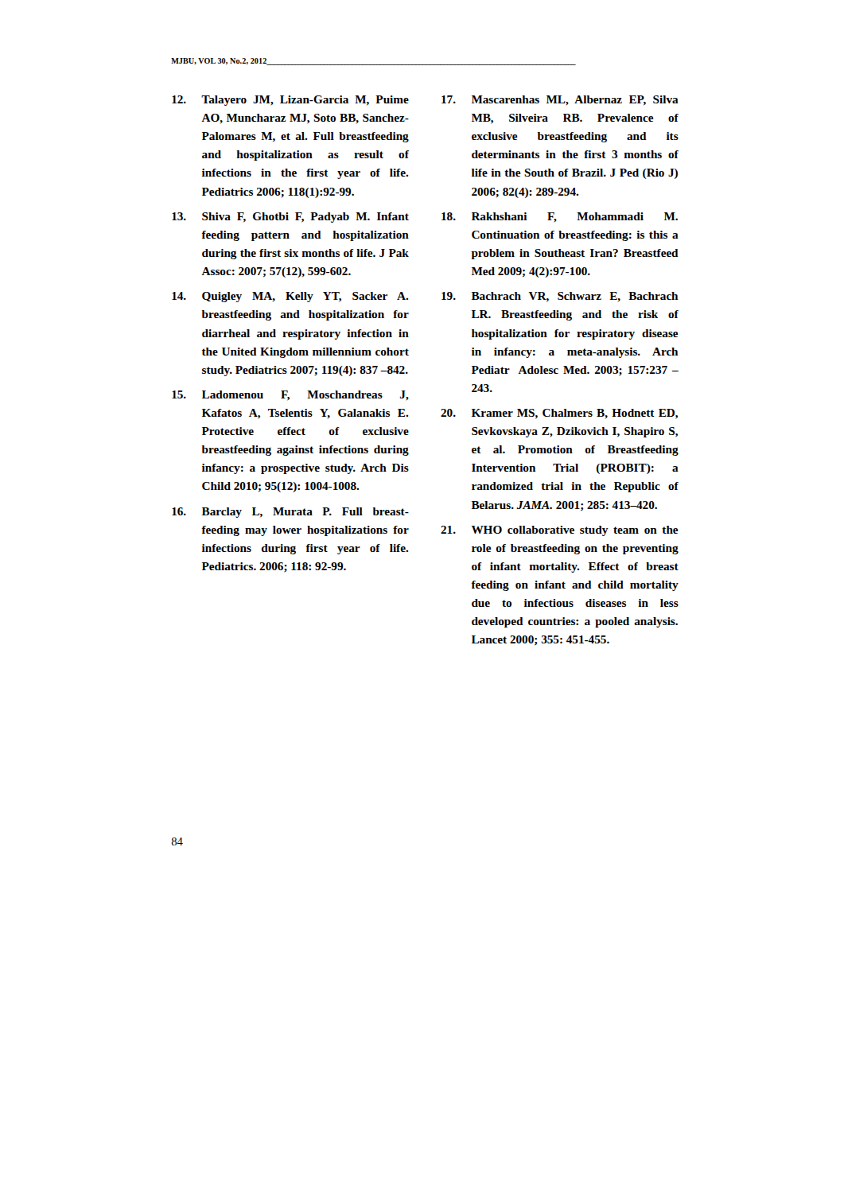MJBU, VOL 30, No.2, 2012_______________________________________________________________________________________
12. Talayero JM, Lizan-Garcia M, Puime AO, Muncharaz MJ, Soto BB, Sanchez-Palomares M, et al. Full breastfeeding and hospitalization as result of infections in the first year of life. Pediatrics 2006; 118(1):92-99.
13. Shiva F, Ghotbi F, Padyab M. Infant feeding pattern and hospitalization during the first six months of life. J Pak Assoc: 2007; 57(12), 599-602.
14. Quigley MA, Kelly YT, Sacker A. breastfeeding and hospitalization for diarrheal and respiratory infection in the United Kingdom millennium cohort study. Pediatrics 2007; 119(4): 837 –842.
15. Ladomenou F, Moschandreas J, Kafatos A, Tselentis Y, Galanakis E. Protective effect of exclusive breastfeeding against infections during infancy: a prospective study. Arch Dis Child 2010; 95(12): 1004-1008.
16. Barclay L, Murata P. Full breast-feeding may lower hospitalizations for infections during first year of life. Pediatrics. 2006; 118: 92-99.
17. Mascarenhas ML, Albernaz EP, Silva MB, Silveira RB. Prevalence of exclusive breastfeeding and its determinants in the first 3 months of life in the South of Brazil. J Ped (Rio J) 2006; 82(4): 289-294.
18. Rakhshani F, Mohammadi M. Continuation of breastfeeding: is this a problem in Southeast Iran? Breastfeed Med 2009; 4(2):97-100.
19. Bachrach VR, Schwarz E, Bachrach LR. Breastfeeding and the risk of hospitalization for respiratory disease in infancy: a meta-analysis. Arch Pediatr Adolesc Med. 2003; 157:237 –243.
20. Kramer MS, Chalmers B, Hodnett ED, Sevkovskaya Z, Dzikovich I, Shapiro S, et al. Promotion of Breastfeeding Intervention Trial (PROBIT): a randomized trial in the Republic of Belarus. JAMA. 2001; 285: 413–420.
21. WHO collaborative study team on the role of breastfeeding on the preventing of infant mortality. Effect of breast feeding on infant and child mortality due to infectious diseases in less developed countries: a pooled analysis. Lancet 2000; 355: 451-455.
84